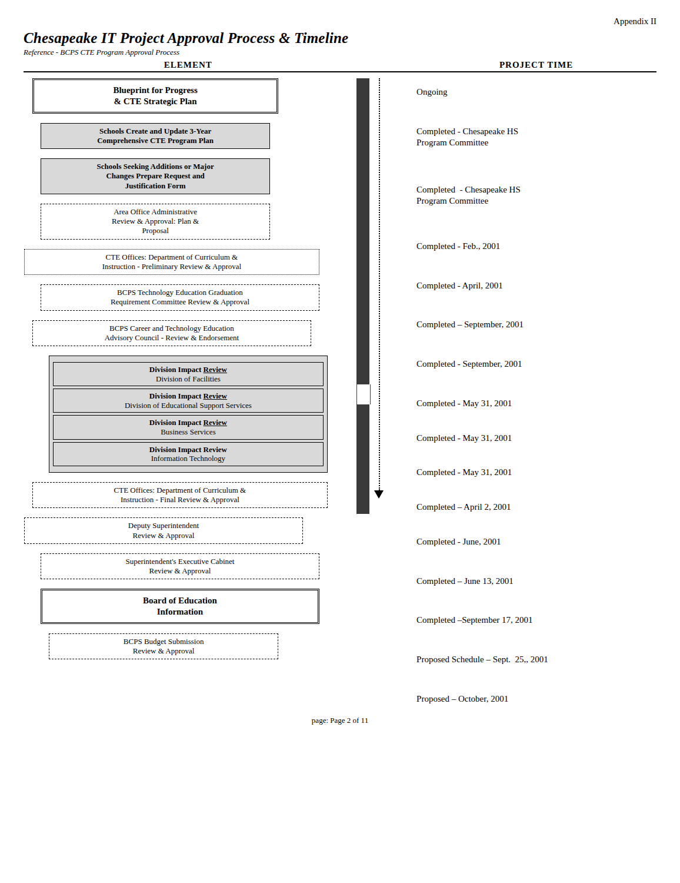Appendix II
Chesapeake IT Project Approval Process & Timeline
Reference - BCPS CTE Program Approval Process
| ELEMENT | | PROJECT TIME |
| --- | --- | --- |
| Blueprint for Progress & CTE Strategic Plan Schools Create and Update 3-Year Comprehensive CTE Program Plan Schools Seeking Additions or Major Changes Prepare Request and Justification Form Area Office Administrative Review & Approval: Plan & Proposal CTE Offices: Department of Curriculum & Instruction - Preliminary Review & Approval BCPS Technology Education Graduation Requirement Committee Review & Approval BCPS Career and Technology Education Advisory Council - Review & Endorsement Division Impact Review Division of Facilities Division Impact Review Division of Educational Support Services Division Impact Review Business Services Division Impact Review Information Technology CTE Offices: Department of Curriculum & Instruction - Final Review & Approval Deputy Superintendent Review & Approval Superintendent's Executive Cabinet Review & Approval Board of Education Information BCPS Budget Submission Review & Approval | | Ongoing Completed - Chesapeake HS Program Committee Completed - Chesapeake HS Program Committee Completed - Feb., 2001 Completed - April, 2001 Completed – September, 2001 Completed - September, 2001 Completed - May 31, 2001 Completed - May 31, 2001 Completed - May 31, 2001 Completed – April 2, 2001 Completed - June, 2001 Completed – June 13, 2001 Completed –September 17, 2001 Proposed Schedule – Sept. 25,, 2001 Proposed – October, 2001 |
page: Page 2 of 11